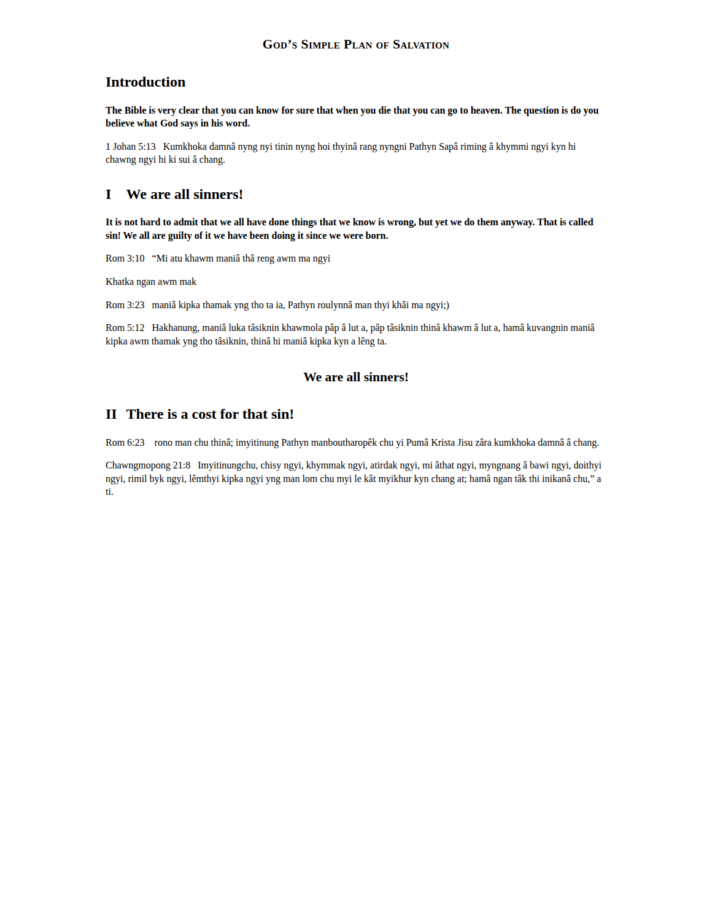God’s Simple Plan of Salvation
Introduction
The Bible is very clear that you can know for sure that when you die that you can go to heaven. The question is do you believe what God says in his word.
1 Johan 5:13 Kumkhoka damnâ nyng nyi tinin nyng hoi thyinâ rang nyngni Pathyn Sapâ riming â khymmi ngyi kyn hi chawng ngyi hi ki sui â chang.
IWe are all sinners!
It is not hard to admit that we all have done things that we know is wrong, but yet we do them anyway. That is called sin! We all are guilty of it we have been doing it since we were born.
Rom 3:10 “Mi atu khawm maniâ thâ reng awm ma ngyi
Khatka ngan awm mak
Rom 3:23 maniâ kipka thamak yng tho ta ia, Pathyn roulynnâ man thyi khâi ma ngyi;)
Rom 5:12 Hakhanung, maniâ luka tâsiknin khawmola pâp â lut a, pâp tâsiknin thinâ khawm â lut a, hamâ kuvangnin maniâ kipka awm thamak yng tho tâsiknin, thinâ hi maniâ kipka kyn a lêng ta.
We are all sinners!
IIThere is a cost for that sin!
Rom 6:23 rono man chu thinâ; imyitinung Pathyn manboutharopêk chu yi Pumâ Krista Jisu zâra kumkhoka damnâ â chang.
Chawngmopong 21:8 Imyitinungchu, chisy ngyi, khymmak ngyi, atirdak ngyi, mi âthat ngyi, myngnang â bawi ngyi, doithyi ngyi, rimil byk ngyi, lêmthyi kipka ngyi yng man lom chu myi le kât myikhur kyn chang at; hamâ ngan tâk thi inikanâ chu,” a ti.